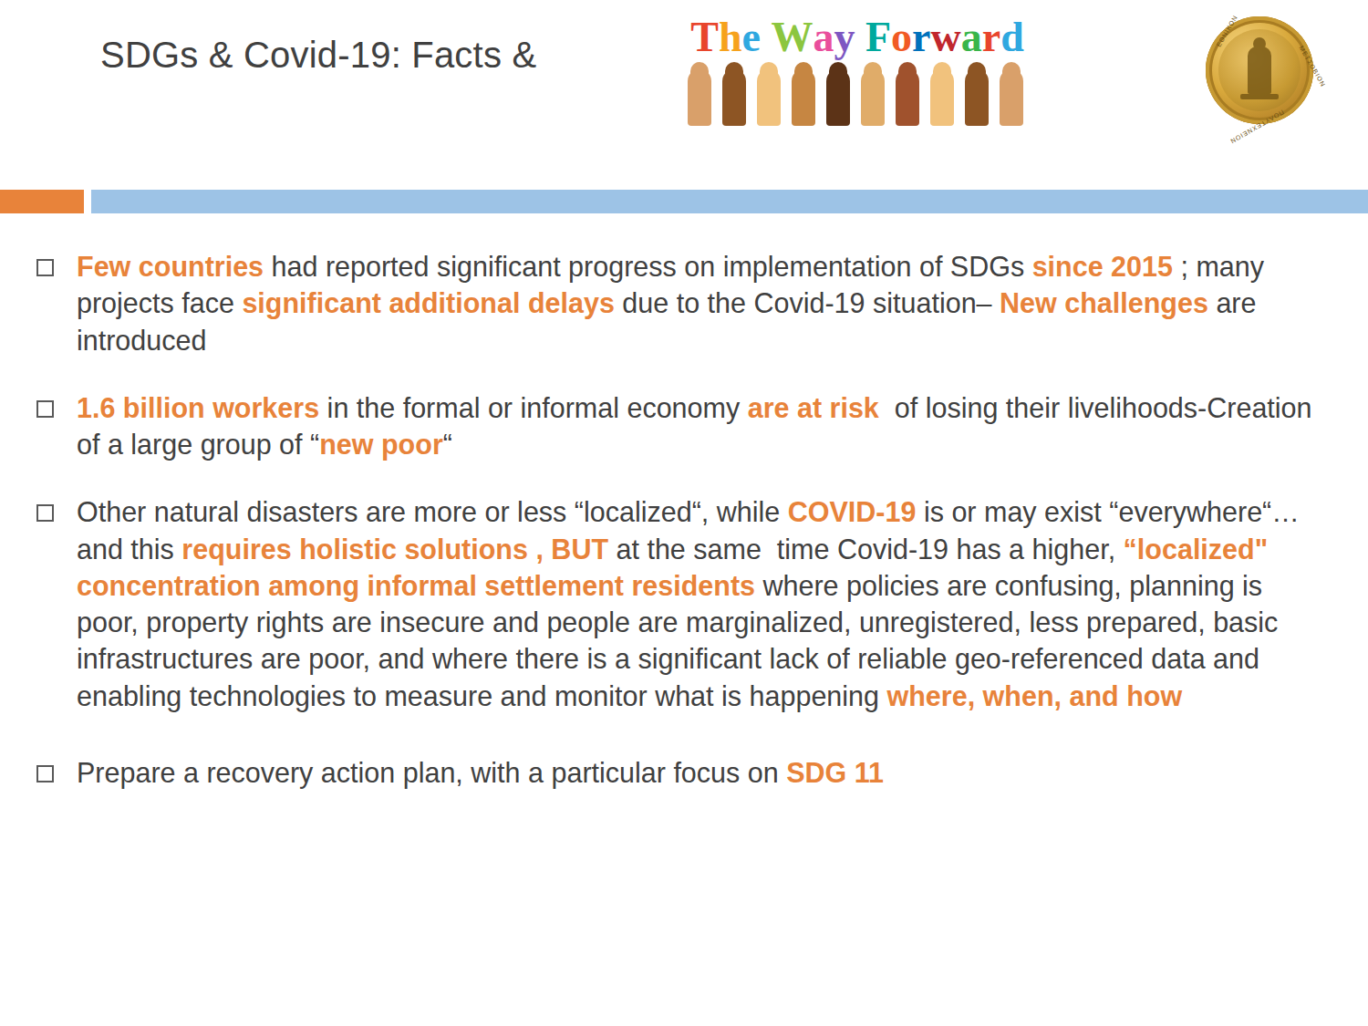SDGs & Covid-19: Facts &
The Way Forward
ΕΘΝΙΚΟΝ ΜΕΤΣΟΒΙΟΝ ΠΟΛΥΤΕΧΝΕΙΟΝ
Few countries had reported significant progress on implementation of SDGs since 2015 ; many projects face significant additional delays due to the Covid-19 situation– New challenges are introduced
1.6 billion workers in the formal or informal economy are at risk of losing their livelihoods-Creation of a large group of “new poor“
Other natural disasters are more or less “localized“, while COVID-19 is or may exist “everywhere“…and this requires holistic solutions , BUT at the same time Covid-19 has a higher, “localized" concentration among informal settlement residents where policies are confusing, planning is poor, property rights are insecure and people are marginalized, unregistered, less prepared, basic infrastructures are poor, and where there is a significant lack of reliable geo-referenced data and enabling technologies to measure and monitor what is happening where, when, and how
Prepare a recovery action plan, with a particular focus on SDG 11